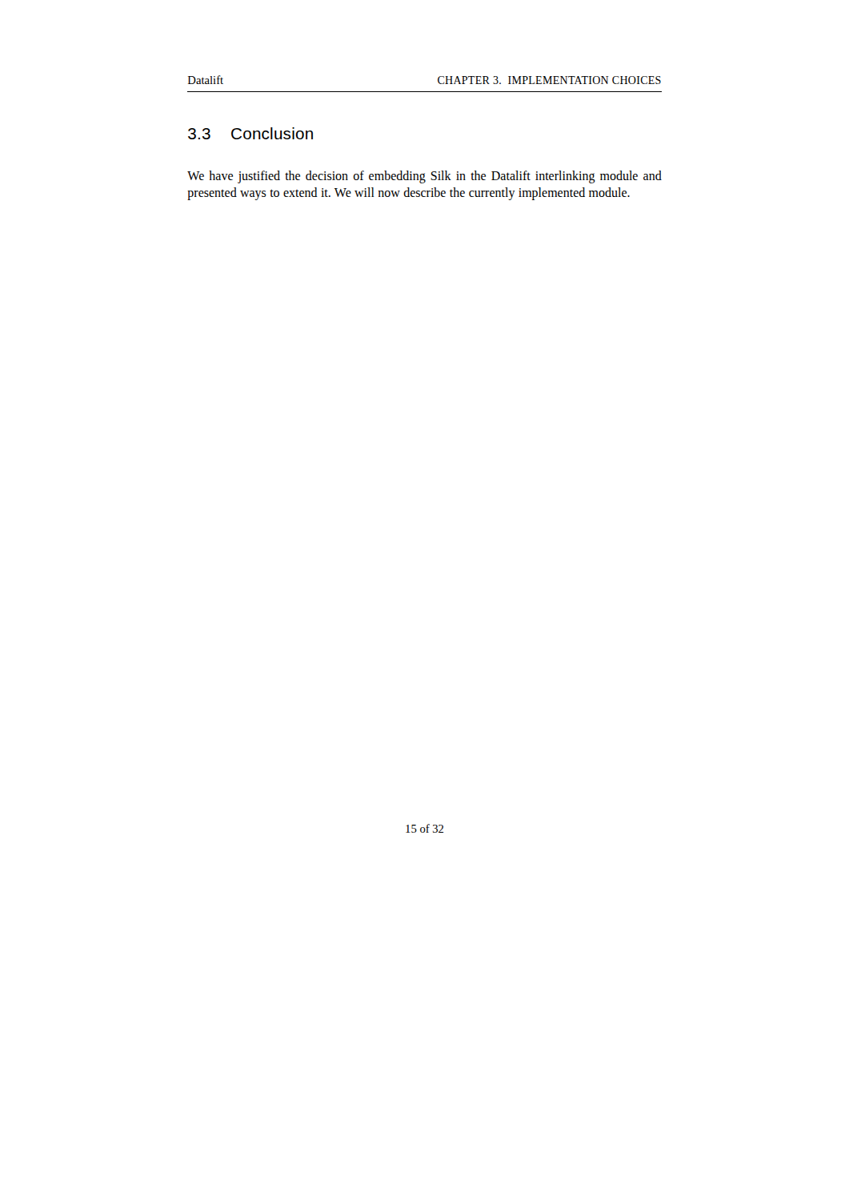Datalift Chapter 3. Implementation Choices
3.3 Conclusion
We have justified the decision of embedding Silk in the Datalift interlinking module and presented ways to extend it. We will now describe the currently implemented module.
15 of 32